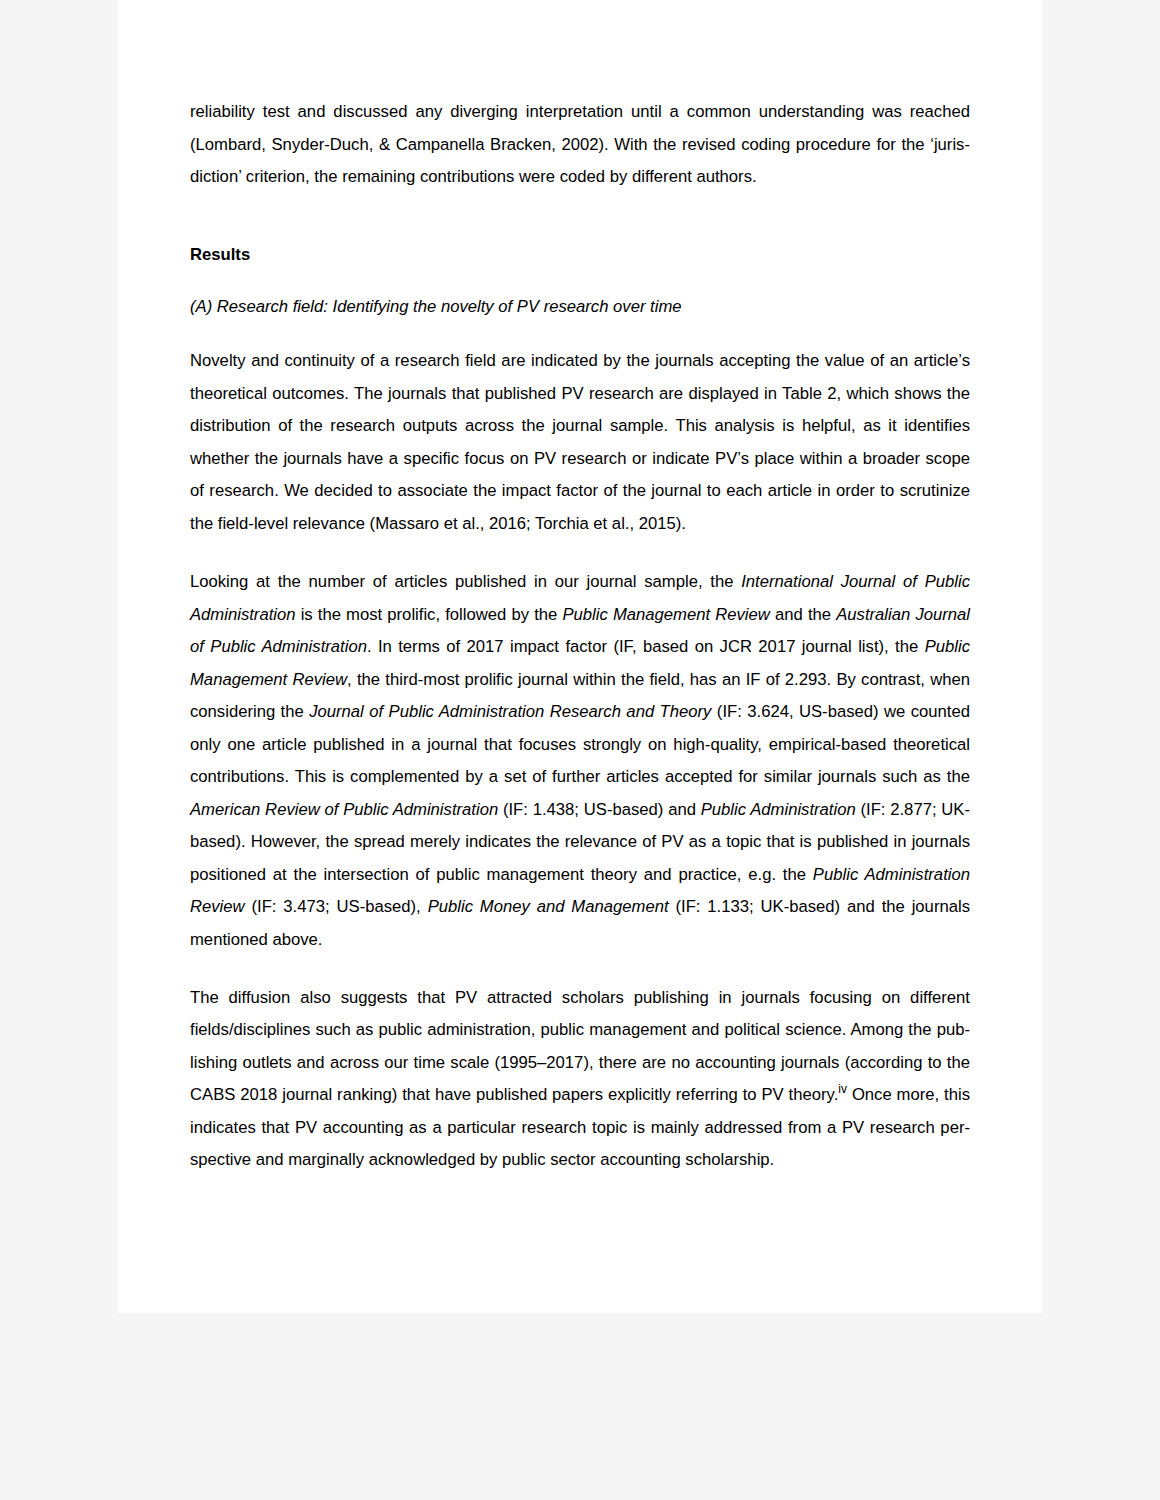reliability test and discussed any diverging interpretation until a common understanding was reached (Lombard, Snyder-Duch, & Campanella Bracken, 2002). With the revised coding procedure for the ‘jurisdiction’ criterion, the remaining contributions were coded by different authors.
Results
(A) Research field: Identifying the novelty of PV research over time
Novelty and continuity of a research field are indicated by the journals accepting the value of an article’s theoretical outcomes. The journals that published PV research are displayed in Table 2, which shows the distribution of the research outputs across the journal sample. This analysis is helpful, as it identifies whether the journals have a specific focus on PV research or indicate PV’s place within a broader scope of research. We decided to associate the impact factor of the journal to each article in order to scrutinize the field-level relevance (Massaro et al., 2016; Torchia et al., 2015).
Looking at the number of articles published in our journal sample, the International Journal of Public Administration is the most prolific, followed by the Public Management Review and the Australian Journal of Public Administration. In terms of 2017 impact factor (IF, based on JCR 2017 journal list), the Public Management Review, the third-most prolific journal within the field, has an IF of 2.293. By contrast, when considering the Journal of Public Administration Research and Theory (IF: 3.624, US-based) we counted only one article published in a journal that focuses strongly on high-quality, empirical-based theoretical contributions. This is complemented by a set of further articles accepted for similar journals such as the American Review of Public Administration (IF: 1.438; US-based) and Public Administration (IF: 2.877; UK-based). However, the spread merely indicates the relevance of PV as a topic that is published in journals positioned at the intersection of public management theory and practice, e.g. the Public Administration Review (IF: 3.473; US-based), Public Money and Management (IF: 1.133; UK-based) and the journals mentioned above.
The diffusion also suggests that PV attracted scholars publishing in journals focusing on different fields/disciplines such as public administration, public management and political science. Among the publishing outlets and across our time scale (1995–2017), there are no accounting journals (according to the CABS 2018 journal ranking) that have published papers explicitly referring to PV theory.iv Once more, this indicates that PV accounting as a particular research topic is mainly addressed from a PV research perspective and marginally acknowledged by public sector accounting scholarship.